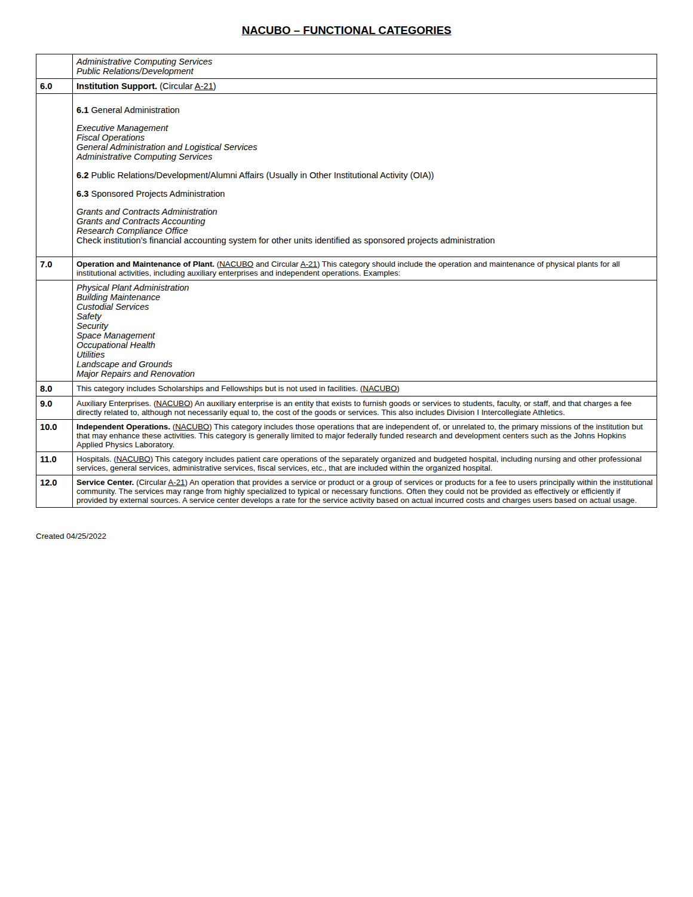NACUBO – FUNCTIONAL CATEGORIES
| | Administrative Computing Services Public Relations/Development |
| 6.0 | Institution Support. (Circular A-21 ) |
| | 6.1 General Administration Executive Management Fiscal Operations General Administration and Logistical Services Administrative Computing Services 6.2 Public Relations/Development/Alumni Affairs (Usually in Other Institutional Activity (OIA)) 6.3 Sponsored Projects Administration Grants and Contracts Administration Grants and Contracts Accounting Research Compliance Office Check institution’s financial accounting system for other units identified as sponsored projects administration |
| 7.0 | Operation and Maintenance of Plant. ( NACUBO and Circular A-21 ) This category should include the operation and maintenance of physical plants for all institutional activities, including auxiliary enterprises and independent operations. Examples: |
| | Physical Plant Administration Building Maintenance Custodial Services Safety Security Space Management Occupational Health Utilities Landscape and Grounds Major Repairs and Renovation |
| 8.0 | This category includes Scholarships and Fellowships but is not used in facilities. ( NACUBO ) |
| 9.0 | Auxiliary Enterprises. ( NACUBO ) An auxiliary enterprise is an entity that exists to furnish goods or services to students, faculty, or staff, and that charges a fee directly related to, although not necessarily equal to, the cost of the goods or services. This also includes Division I Intercollegiate Athletics. |
| 10.0 | Independent Operations. ( NACUBO ) This category includes those operations that are independent of, or unrelated to, the primary missions of the institution but that may enhance these activities. This category is generally limited to major federally funded research and development centers such as the Johns Hopkins Applied Physics Laboratory. |
| 11.0 | Hospitals. ( NACUBO ) This category includes patient care operations of the separately organized and budgeted hospital, including nursing and other professional services, general services, administrative services, fiscal services, etc., that are included within the organized hospital. |
| 12.0 | Service Center. (Circular A-21 ) An operation that provides a service or product or a group of services or products for a fee to users principally within the institutional community. The services may range from highly specialized to typical or necessary functions. Often they could not be provided as effectively or efficiently if provided by external sources. A service center develops a rate for the service activity based on actual incurred costs and charges users based on actual usage. |
Created 04/25/2022